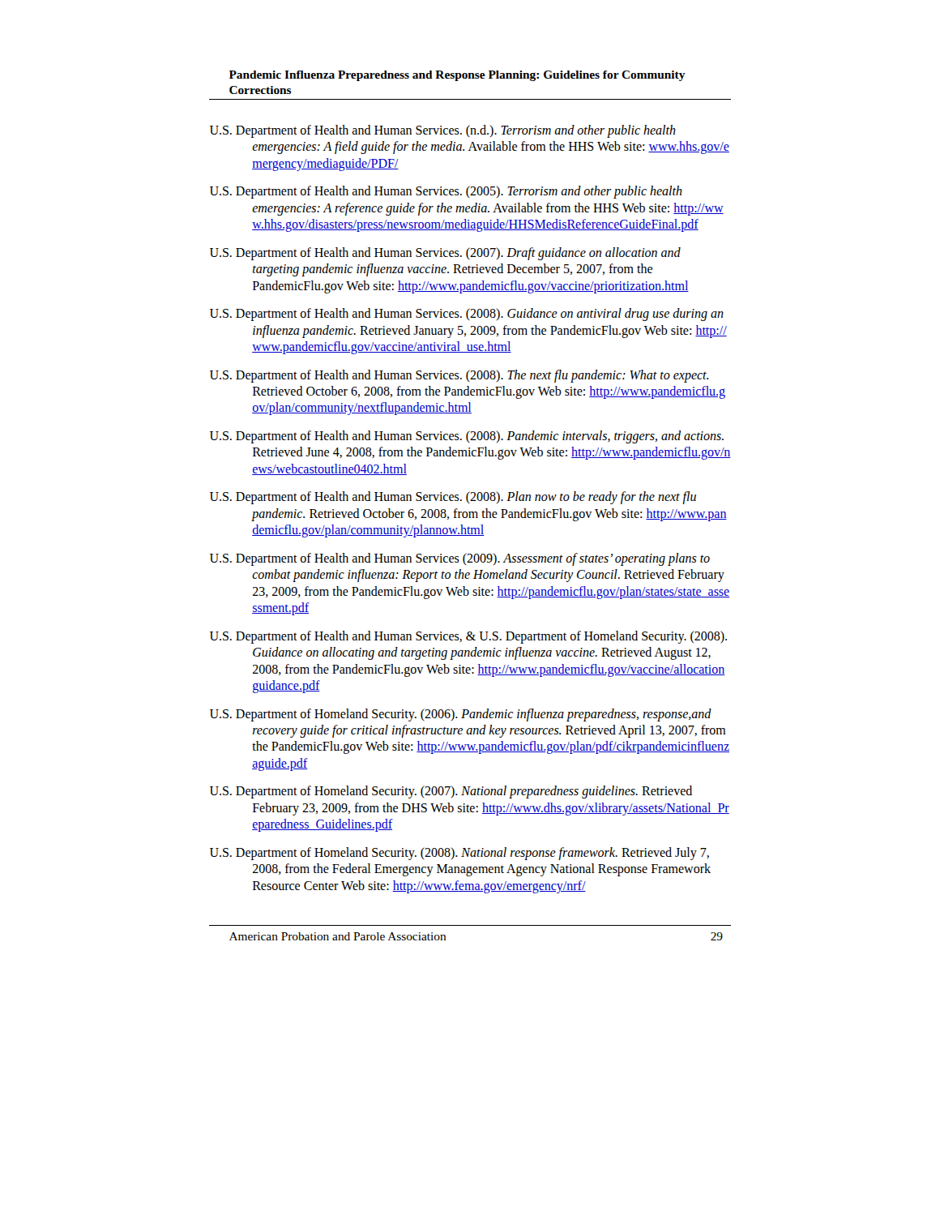Pandemic Influenza Preparedness and Response Planning: Guidelines for Community Corrections
U.S. Department of Health and Human Services. (n.d.). Terrorism and other public health emergencies: A field guide for the media. Available from the HHS Web site: www.hhs.gov/emergency/mediaguide/PDF/
U.S. Department of Health and Human Services. (2005). Terrorism and other public health emergencies: A reference guide for the media. Available from the HHS Web site: http://www.hhs.gov/disasters/press/newsroom/mediaguide/HHSMedisReferenceGuideFinal.pdf
U.S. Department of Health and Human Services. (2007). Draft guidance on allocation and targeting pandemic influenza vaccine. Retrieved December 5, 2007, from the PandemicFlu.gov Web site: http://www.pandemicflu.gov/vaccine/prioritization.html
U.S. Department of Health and Human Services. (2008). Guidance on antiviral drug use during an influenza pandemic. Retrieved January 5, 2009, from the PandemicFlu.gov Web site: http://www.pandemicflu.gov/vaccine/antiviral_use.html
U.S. Department of Health and Human Services. (2008). The next flu pandemic: What to expect. Retrieved October 6, 2008, from the PandemicFlu.gov Web site: http://www.pandemicflu.gov/plan/community/nextflupandemic.html
U.S. Department of Health and Human Services. (2008). Pandemic intervals, triggers, and actions. Retrieved June 4, 2008, from the PandemicFlu.gov Web site: http://www.pandemicflu.gov/news/webcastoutline0402.html
U.S. Department of Health and Human Services. (2008). Plan now to be ready for the next flu pandemic. Retrieved October 6, 2008, from the PandemicFlu.gov Web site: http://www.pandemicflu.gov/plan/community/plannow.html
U.S. Department of Health and Human Services (2009). Assessment of states’ operating plans to combat pandemic influenza: Report to the Homeland Security Council. Retrieved February 23, 2009, from the PandemicFlu.gov Web site: http://pandemicflu.gov/plan/states/state_assessment.pdf
U.S. Department of Health and Human Services, & U.S. Department of Homeland Security. (2008). Guidance on allocating and targeting pandemic influenza vaccine. Retrieved August 12, 2008, from the PandemicFlu.gov Web site: http://www.pandemicflu.gov/vaccine/allocationguidance.pdf
U.S. Department of Homeland Security. (2006). Pandemic influenza preparedness, response,and recovery guide for critical infrastructure and key resources. Retrieved April 13, 2007, from the PandemicFlu.gov Web site: http://www.pandemicflu.gov/plan/pdf/cikrpandemicinfluenzaguide.pdf
U.S. Department of Homeland Security. (2007). National preparedness guidelines. Retrieved February 23, 2009, from the DHS Web site: http://www.dhs.gov/xlibrary/assets/National_Preparedness_Guidelines.pdf
U.S. Department of Homeland Security. (2008). National response framework. Retrieved July 7, 2008, from the Federal Emergency Management Agency National Response Framework Resource Center Web site: http://www.fema.gov/emergency/nrf/
American Probation and Parole Association 29